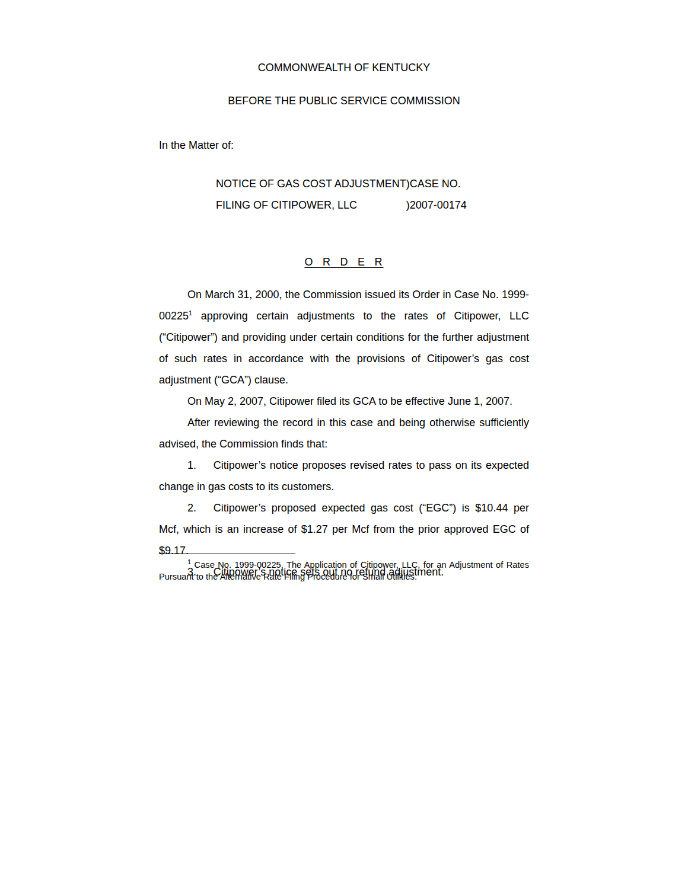COMMONWEALTH OF KENTUCKY
BEFORE THE PUBLIC SERVICE COMMISSION
In the Matter of:
| NOTICE OF GAS COST ADJUSTMENT | ) | CASE NO. |
| FILING OF CITIPOWER, LLC | ) | 2007-00174 |
O R D E R
On March 31, 2000, the Commission issued its Order in Case No. 1999-002251 approving certain adjustments to the rates of Citipower, LLC (“Citipower”) and providing under certain conditions for the further adjustment of such rates in accordance with the provisions of Citipower’s gas cost adjustment (“GCA”) clause.
On May 2, 2007, Citipower filed its GCA to be effective June 1, 2007.
After reviewing the record in this case and being otherwise sufficiently advised, the Commission finds that:
1. Citipower’s notice proposes revised rates to pass on its expected change in gas costs to its customers.
2. Citipower’s proposed expected gas cost (“EGC”) is $10.44 per Mcf, which is an increase of $1.27 per Mcf from the prior approved EGC of $9.17.
3. Citipower’s notice sets out no refund adjustment.
1 Case No. 1999-00225, The Application of Citipower, LLC, for an Adjustment of Rates Pursuant to the Alternative Rate Filing Procedure for Small Utilities.